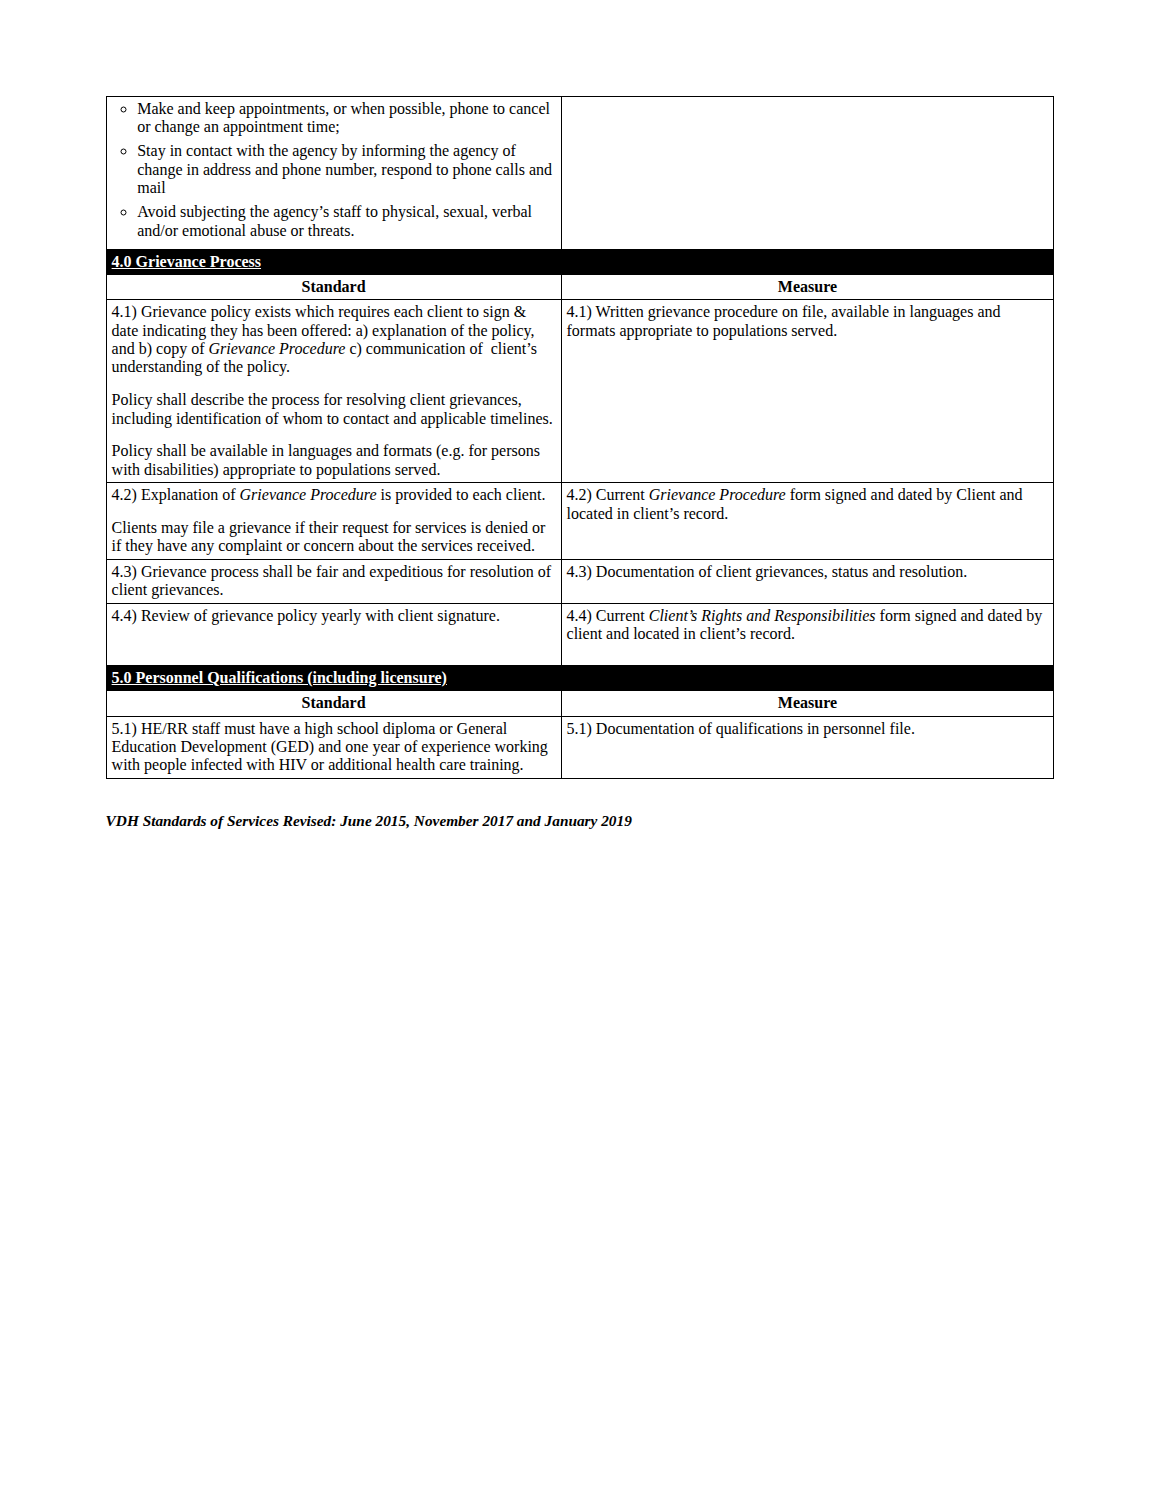| Make and keep appointments, or when possible, phone to cancel or change an appointment time; Stay in contact with the agency by informing the agency of change in address and phone number, respond to phone calls and mail Avoid subjecting the agency’s staff to physical, sexual, verbal and/or emotional abuse or threats. | |
| 4.0 Grievance Process |
| Standard | Measure |
| 4.1) Grievance policy exists which requires each client to sign & date indicating they has been offered: a) explanation of the policy, and b) copy of Grievance Procedure c) communication of client’s understanding of the policy. Policy shall describe the process for resolving client grievances, including identification of whom to contact and applicable timelines. Policy shall be available in languages and formats (e.g. for persons with disabilities) appropriate to populations served. | 4.1) Written grievance procedure on file, available in languages and formats appropriate to populations served. |
| 4.2) Explanation of Grievance Procedure is provided to each client. Clients may file a grievance if their request for services is denied or if they have any complaint or concern about the services received. | 4.2) Current Grievance Procedure form signed and dated by Client and located in client’s record. |
| 4.3) Grievance process shall be fair and expeditious for resolution of client grievances. | 4.3) Documentation of client grievances, status and resolution. |
| 4.4) Review of grievance policy yearly with client signature. | 4.4) Current Client’s Rights and Responsibilities form signed and dated by client and located in client’s record. |
| 5.0 Personnel Qualifications (including licensure) |
| Standard | Measure |
| 5.1) HE/RR staff must have a high school diploma or General Education Development (GED) and one year of experience working with people infected with HIV or additional health care training. | 5.1) Documentation of qualifications in personnel file. |
VDH Standards of Services Revised: June 2015, November 2017 and January 2019